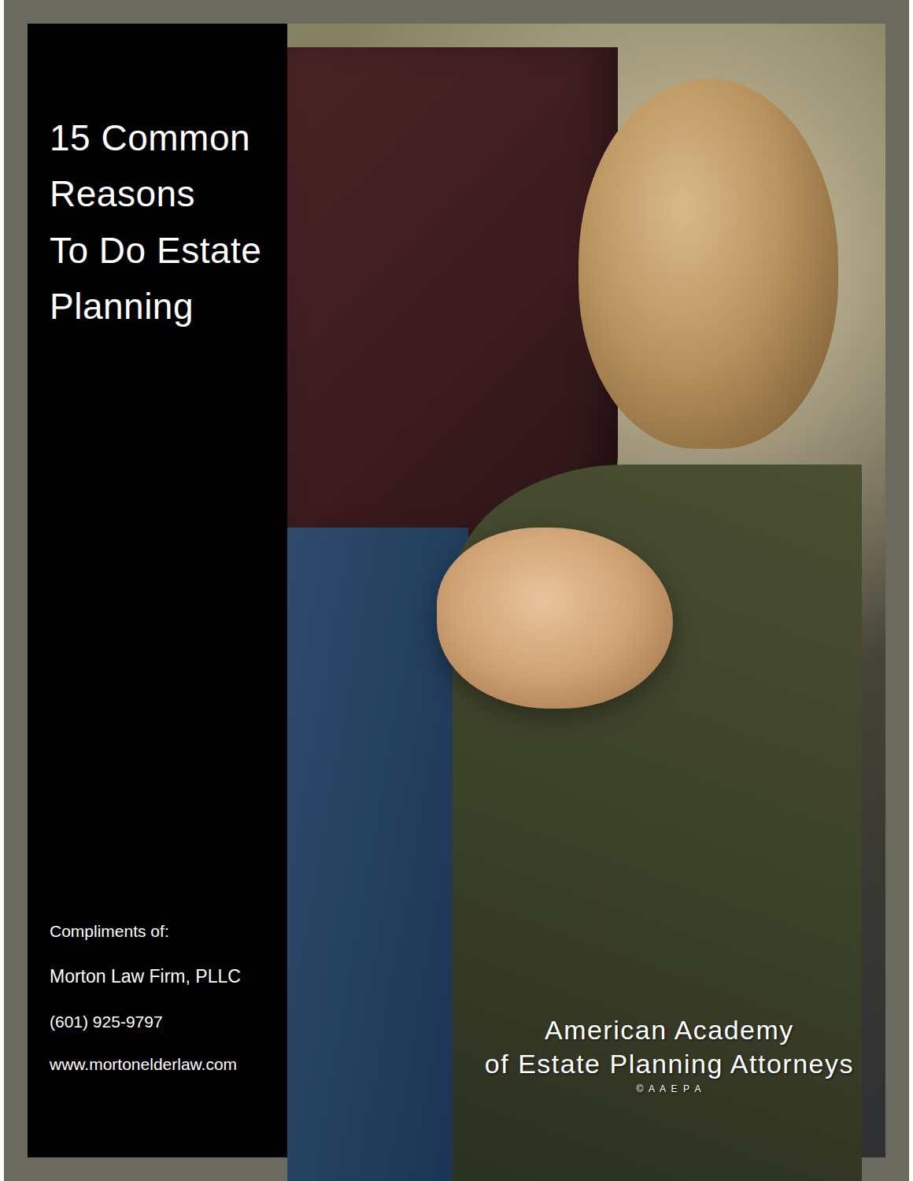American Academy
of Estate Planning Attorneys
© A A E P A
15 Common
Reasons
To Do Estate
Planning
Compliments of:
Morton Law Firm, PLLC
(601) 925-9797
www.mortonelderlaw.com